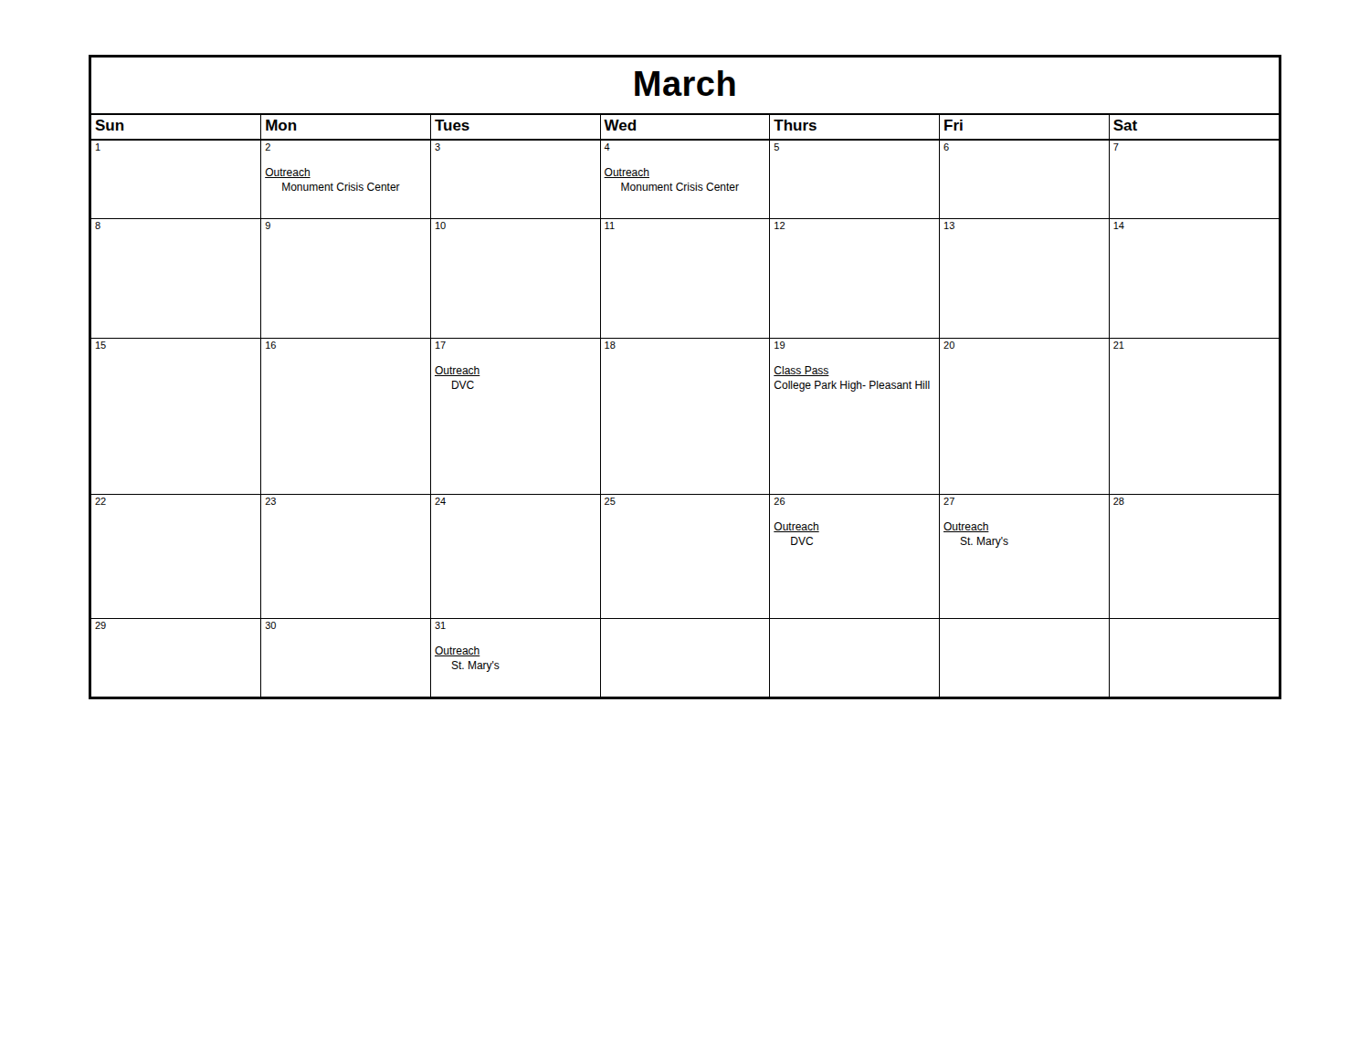March
| Sun | Mon | Tues | Wed | Thurs | Fri | Sat |
| --- | --- | --- | --- | --- | --- | --- |
| 1 | 2 Outreach Monument Crisis Center | 3 | 4 Outreach Monument Crisis Center | 5 | 6 | 7 |
| 8 | 9 | 10 | 11 | 12 | 13 | 14 |
| 15 | 16 | 17 Outreach DVC | 18 | 19 Class Pass College Park High- Pleasant Hill | 20 | 21 |
| 22 | 23 | 24 | 25 | 26 Outreach DVC | 27 Outreach St. Mary's | 28 |
| 29 | 30 | 31 Outreach St. Mary's | | | | |